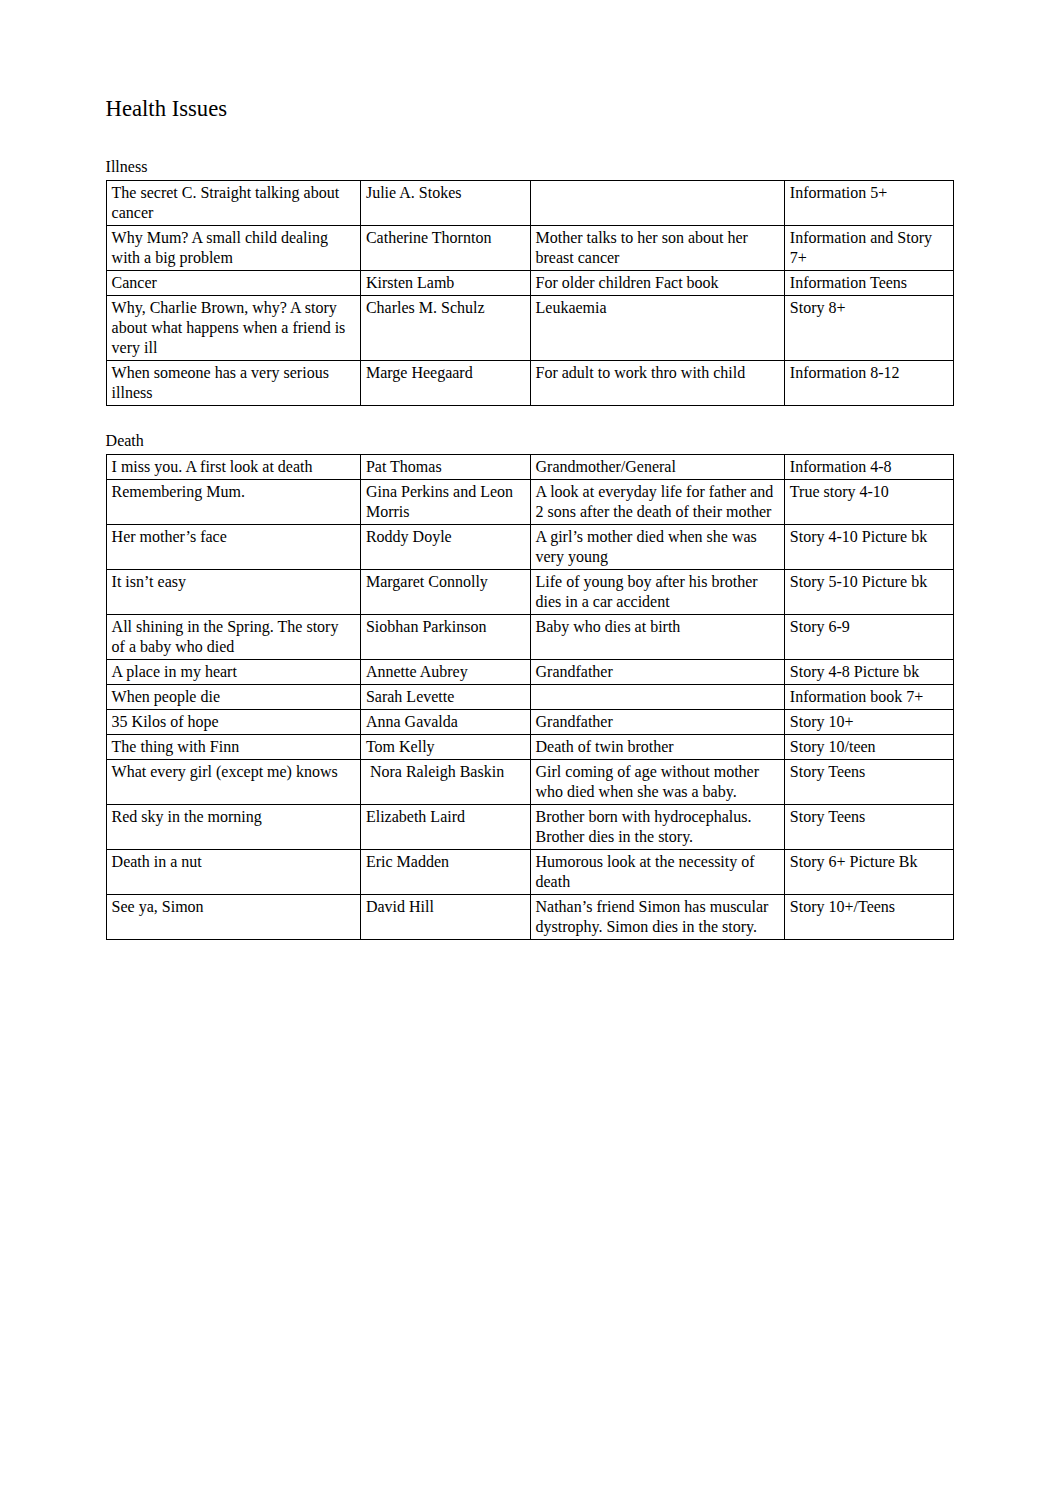Health Issues
Illness
| The secret C. Straight talking about cancer | Julie A. Stokes | | Information 5+ |
| Why Mum? A small child dealing with a big problem | Catherine Thornton | Mother talks to her son about her breast cancer | Information and Story 7+ |
| Cancer | Kirsten Lamb | For older children Fact book | Information Teens |
| Why, Charlie Brown, why? A story about what happens when a friend is very ill | Charles M. Schulz | Leukaemia | Story 8+ |
| When someone has a very serious illness | Marge Heegaard | For adult to work thro with child | Information 8-12 |
Death
| I miss you. A first look at death | Pat Thomas | Grandmother/General | Information 4-8 |
| Remembering Mum. | Gina Perkins and Leon Morris | A look at everyday life for father and 2 sons after the death of their mother | True story 4-10 |
| Her mother’s face | Roddy Doyle | A girl’s mother died when she was very young | Story 4-10 Picture bk |
| It isn’t easy | Margaret Connolly | Life of young boy after his brother dies in a car accident | Story 5-10 Picture bk |
| All shining in the Spring. The story of a baby who died | Siobhan Parkinson | Baby who dies at birth | Story 6-9 |
| A place in my heart | Annette Aubrey | Grandfather | Story 4-8 Picture bk |
| When people die | Sarah Levette | | Information book 7+ |
| 35 Kilos of hope | Anna Gavalda | Grandfather | Story 10+ |
| The thing with Finn | Tom Kelly | Death of twin brother | Story 10/teen |
| What every girl (except me) knows | Nora Raleigh Baskin | Girl coming of age without mother who died when she was a baby. | Story Teens |
| Red sky in the morning | Elizabeth Laird | Brother born with hydrocephalus. Brother dies in the story. | Story Teens |
| Death in a nut | Eric Madden | Humorous look at the necessity of death | Story 6+ Picture Bk |
| See ya, Simon | David Hill | Nathan’s friend Simon has muscular dystrophy. Simon dies in the story. | Story 10+/Teens |